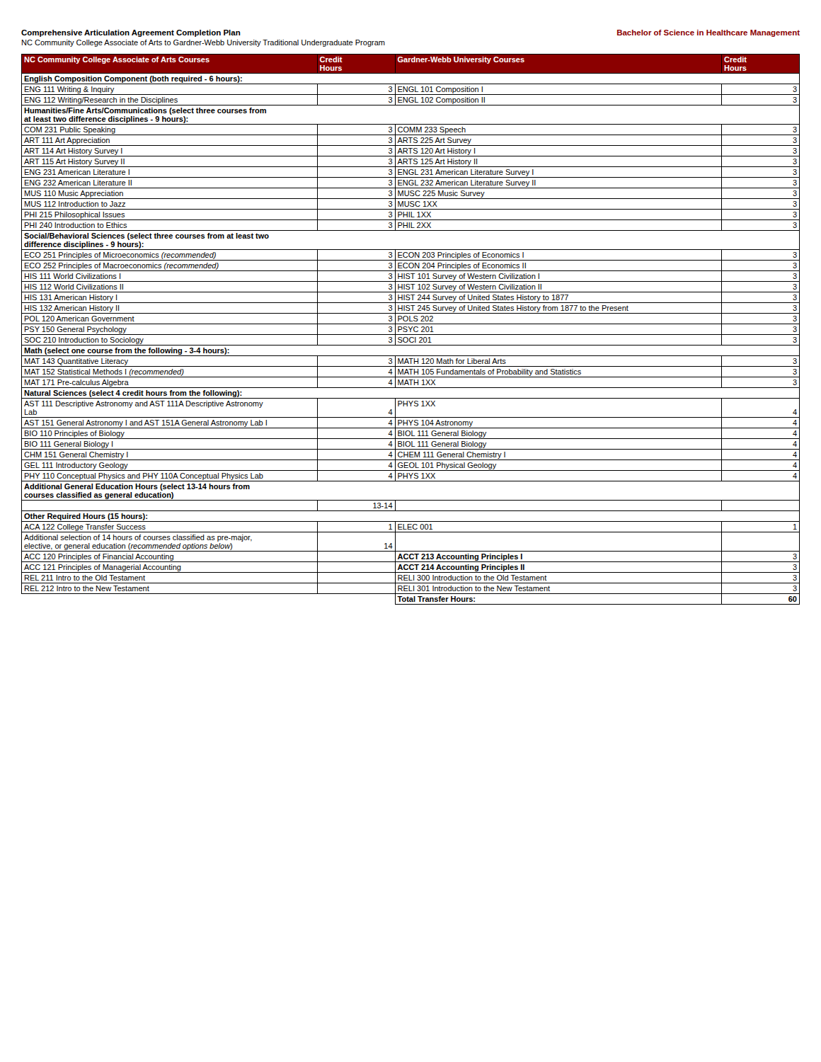Bachelor of Science in Healthcare Management
Comprehensive Articulation Agreement Completion Plan
NC Community College Associate of Arts to Gardner-Webb University Traditional Undergraduate Program
| NC Community College Associate of Arts Courses | Credit Hours | Gardner-Webb University Courses | Credit Hours |
| --- | --- | --- | --- |
| English Composition Component (both required - 6 hours): |
| ENG 111 Writing & Inquiry | 3 | ENGL 101 Composition I | 3 |
| ENG 112 Writing/Research in the Disciplines | 3 | ENGL 102 Composition II | 3 |
| Humanities/Fine Arts/Communications (select three courses from at least two difference disciplines - 9 hours): |
| COM 231 Public Speaking | 3 | COMM 233 Speech | 3 |
| ART 111 Art Appreciation | 3 | ARTS 225 Art Survey | 3 |
| ART 114 Art History Survey I | 3 | ARTS 120 Art History I | 3 |
| ART 115 Art History Survey II | 3 | ARTS 125 Art History II | 3 |
| ENG 231 American Literature I | 3 | ENGL 231 American Literature Survey I | 3 |
| ENG 232 American Literature II | 3 | ENGL 232 American Literature Survey II | 3 |
| MUS 110 Music Appreciation | 3 | MUSC 225 Music Survey | 3 |
| MUS 112 Introduction to Jazz | 3 | MUSC 1XX | 3 |
| PHI 215 Philosophical Issues | 3 | PHIL 1XX | 3 |
| PHI 240 Introduction to Ethics | 3 | PHIL 2XX | 3 |
| Social/Behavioral Sciences (select three courses from at least two difference disciplines - 9 hours): |
| ECO 251 Principles of Microeconomics (recommended) | 3 | ECON 203 Principles of Economics I | 3 |
| ECO 252 Principles of Macroeconomics (recommended) | 3 | ECON 204 Principles of Economics II | 3 |
| HIS 111 World Civilizations I | 3 | HIST 101 Survey of Western Civilization I | 3 |
| HIS 112 World Civilizations II | 3 | HIST 102 Survey of Western Civilization II | 3 |
| HIS 131 American History I | 3 | HIST 244 Survey of United States History to 1877 | 3 |
| HIS 132 American History II | 3 | HIST 245 Survey of United States History from 1877 to the Present | 3 |
| POL 120 American Government | 3 | POLS 202 | 3 |
| PSY 150 General Psychology | 3 | PSYC 201 | 3 |
| SOC 210 Introduction to Sociology | 3 | SOCI 201 | 3 |
| Math (select one course from the following - 3-4 hours): |
| MAT 143 Quantitative Literacy | 3 | MATH 120 Math for Liberal Arts | 3 |
| MAT 152 Statistical Methods I (recommended) | 4 | MATH 105 Fundamentals of Probability and Statistics | 3 |
| MAT 171 Pre-calculus Algebra | 4 | MATH 1XX | 3 |
| Natural Sciences (select 4 credit hours from the following): |
| AST 111 Descriptive Astronomy and AST 111A Descriptive Astronomy Lab | 4 | PHYS 1XX | 4 |
| AST 151 General Astronomy I and AST 151A General Astronomy Lab I | 4 | PHYS 104 Astronomy | 4 |
| BIO 110 Principles of Biology | 4 | BIOL 111 General Biology | 4 |
| BIO 111 General Biology I | 4 | BIOL 111 General Biology | 4 |
| CHM 151 General Chemistry I | 4 | CHEM 111 General Chemistry I | 4 |
| GEL 111 Introductory Geology | 4 | GEOL 101 Physical Geology | 4 |
| PHY 110 Conceptual Physics and PHY 110A Conceptual Physics Lab | 4 | PHYS 1XX | 4 |
| Additional General Education Hours (select 13-14 hours from courses classified as general education) |
| | 13-14 | | |
| Other Required Hours (15 hours): |
| ACA 122 College Transfer Success | 1 | ELEC 001 | 1 |
| Additional selection of 14 hours of courses classified as pre-major, elective, or general education ( recommended options below ) | 14 | | |
| ACC 120 Principles of Financial Accounting | | ACCT 213 Accounting Principles I | 3 |
| ACC 121 Principles of Managerial Accounting | | ACCT 214 Accounting Principles II | 3 |
| REL 211 Intro to the Old Testament | | RELI 300 Introduction to the Old Testament | 3 |
| REL 212 Intro to the New Testament | | RELI 301 Introduction to the New Testament | 3 |
| | | Total Transfer Hours: | 60 |